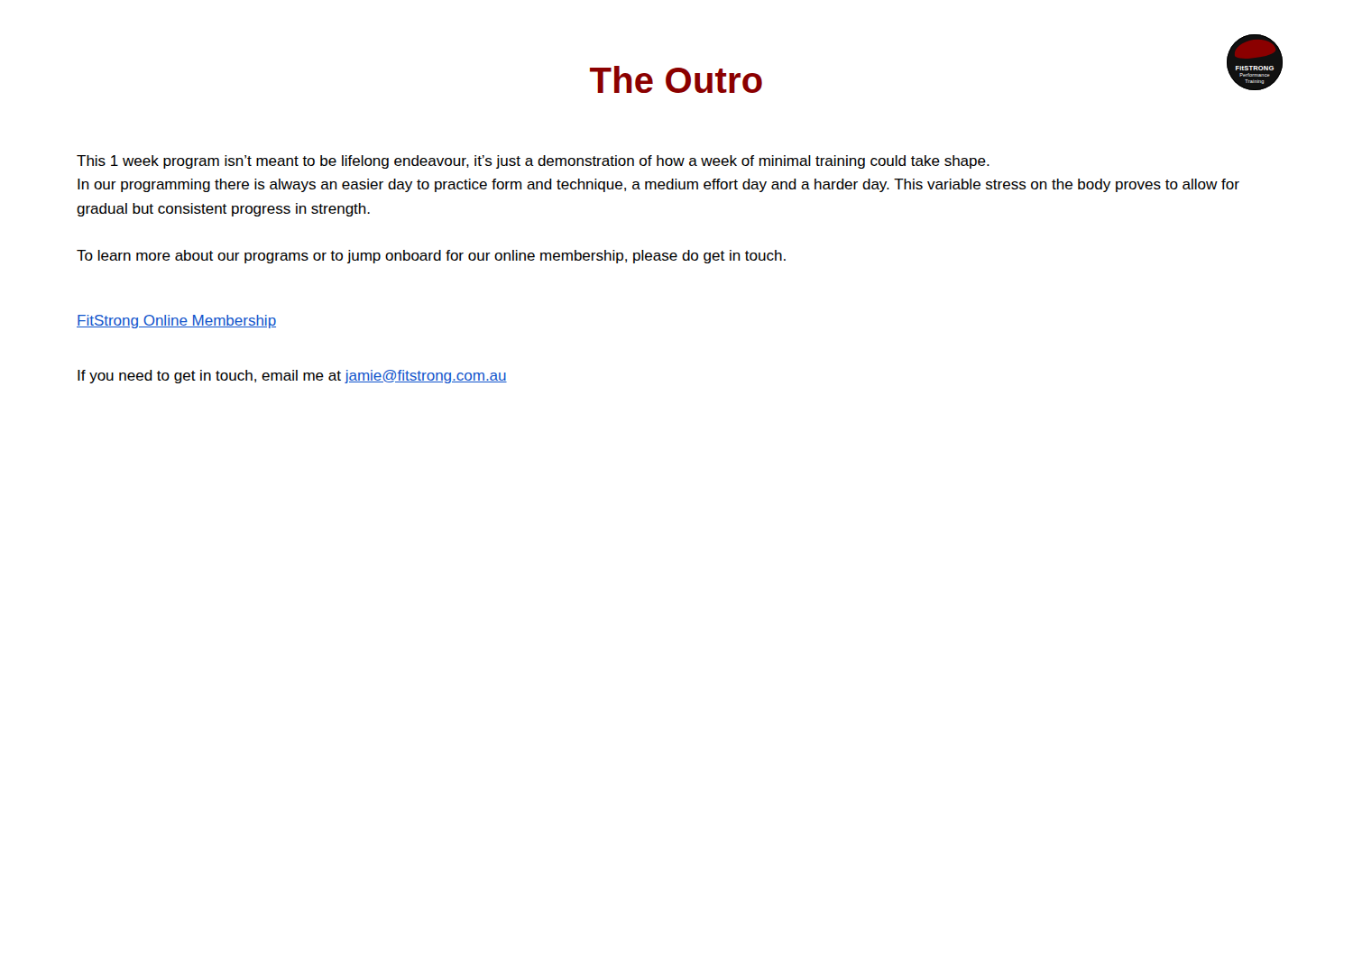FitSTRONG
Performance
Training
The Outro
This 1 week program isn’t meant to be lifelong endeavour, it’s just a demonstration of how a week of minimal training could take shape.
In our programming there is always an easier day to practice form and technique, a medium effort day and a harder day. This variable stress on the body proves to allow for gradual but consistent progress in strength.
To learn more about our programs or to jump onboard for our online membership, please do get in touch.
FitStrong Online Membership
If you need to get in touch, email me at jamie@fitstrong.com.au